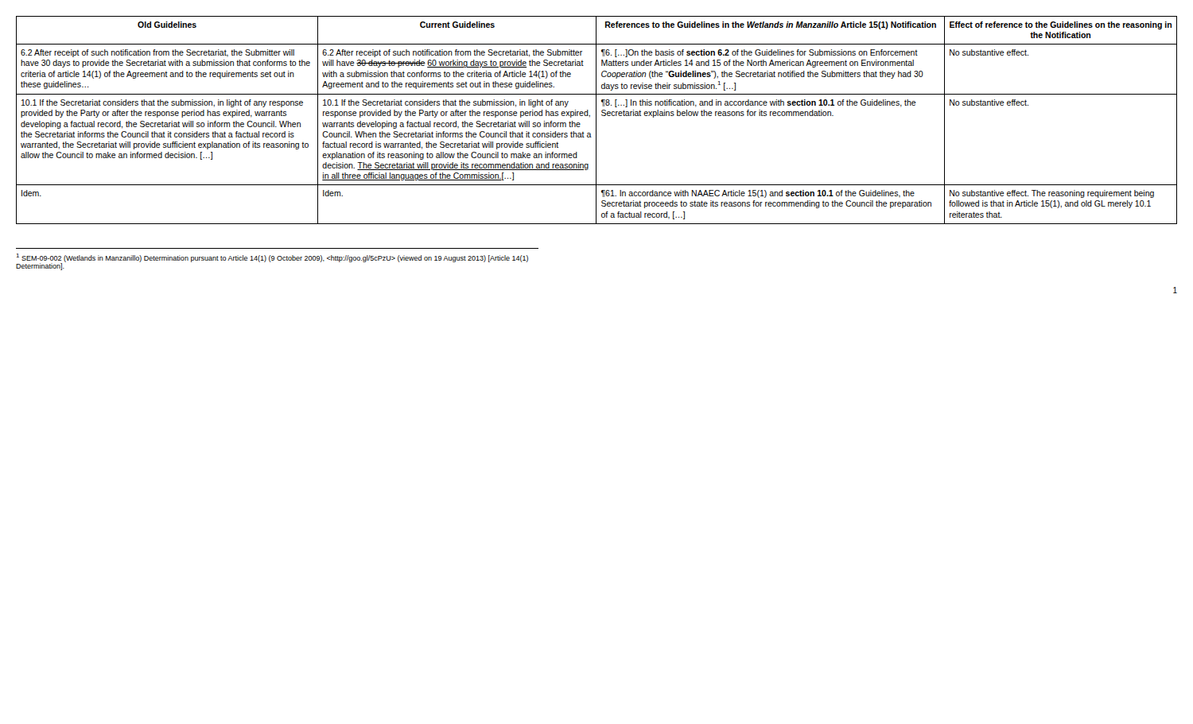| Old Guidelines | Current Guidelines | References to the Guidelines in the Wetlands in Manzanillo Article 15(1) Notification | Effect of reference to the Guidelines on the reasoning in the Notification |
| --- | --- | --- | --- |
| 6.2 After receipt of such notification from the Secretariat, the Submitter will have 30 days to provide the Secretariat with a submission that conforms to the criteria of article 14(1) of the Agreement and to the requirements set out in these guidelines… | 6.2 After receipt of such notification from the Secretariat, the Submitter will have 30 days to provide 60 working days to provide the Secretariat with a submission that conforms to the criteria of Article 14(1) of the Agreement and to the requirements set out in these guidelines. | ¶6. […]On the basis of section 6.2 of the Guidelines for Submissions on Enforcement Matters under Articles 14 and 15 of the North American Agreement on Environmental Cooperation (the “ Guidelines ”), the Secretariat notified the Submitters that they had 30 days to revise their submission. 1 […] | No substantive effect. |
| 10.1 If the Secretariat considers that the submission, in light of any response provided by the Party or after the response period has expired, warrants developing a factual record, the Secretariat will so inform the Council. When the Secretariat informs the Council that it considers that a factual record is warranted, the Secretariat will provide sufficient explanation of its reasoning to allow the Council to make an informed decision. […] | 10.1 If the Secretariat considers that the submission, in light of any response provided by the Party or after the response period has expired, warrants developing a factual record, the Secretariat will so inform the Council. When the Secretariat informs the Council that it considers that a factual record is warranted, the Secretariat will provide sufficient explanation of its reasoning to allow the Council to make an informed decision. The Secretariat will provide its recommendation and reasoning in all three official languages of the Commission. […] | ¶8. […] In this notification, and in accordance with section 10.1 of the Guidelines, the Secretariat explains below the reasons for its recommendation. | No substantive effect. |
| Idem. | Idem. | ¶61. In accordance with NAAEC Article 15(1) and section 10.1 of the Guidelines, the Secretariat proceeds to state its reasons for recommending to the Council the preparation of a factual record, […] | No substantive effect. The reasoning requirement being followed is that in Article 15(1), and old GL merely 10.1 reiterates that. |
1 SEM-09-002 (Wetlands in Manzanillo) Determination pursuant to Article 14(1) (9 October 2009), <http://goo.gl/5cPzU> (viewed on 19 August 2013) [Article 14(1) Determination].
1